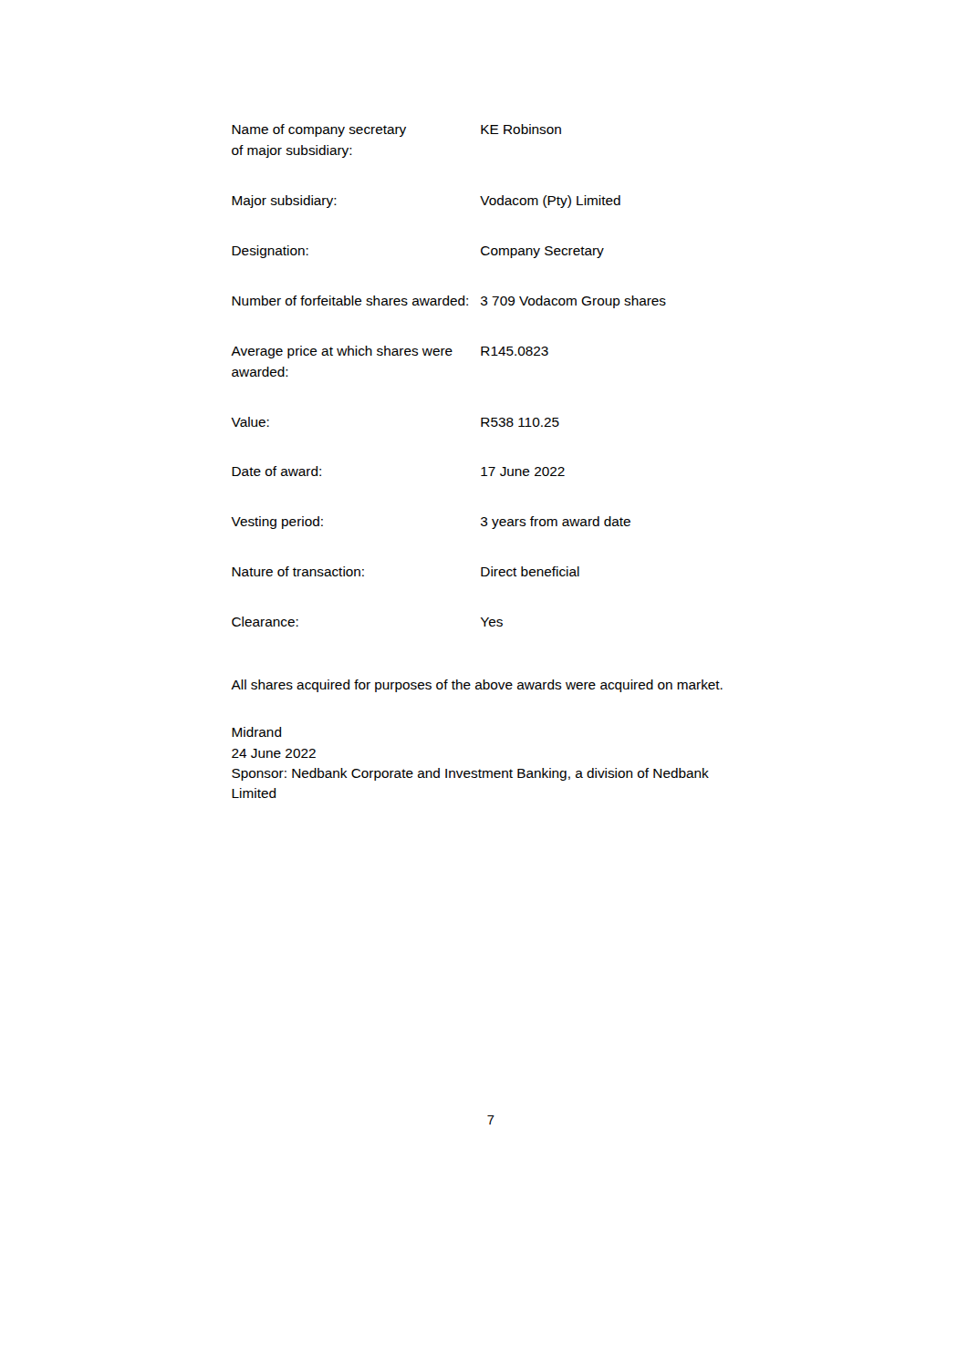| Name of company secretary of major subsidiary: | KE Robinson |
| Major subsidiary: | Vodacom (Pty) Limited |
| Designation: | Company Secretary |
| Number of forfeitable shares awarded: | 3 709 Vodacom Group shares |
| Average price at which shares were awarded: | R145.0823 |
| Value: | R538 110.25 |
| Date of award: | 17 June 2022 |
| Vesting period: | 3 years from award date |
| Nature of transaction: | Direct beneficial |
| Clearance: | Yes |
All shares acquired for purposes of the above awards were acquired on market.
Midrand
24 June 2022
Sponsor: Nedbank Corporate and Investment Banking, a division of Nedbank Limited
7